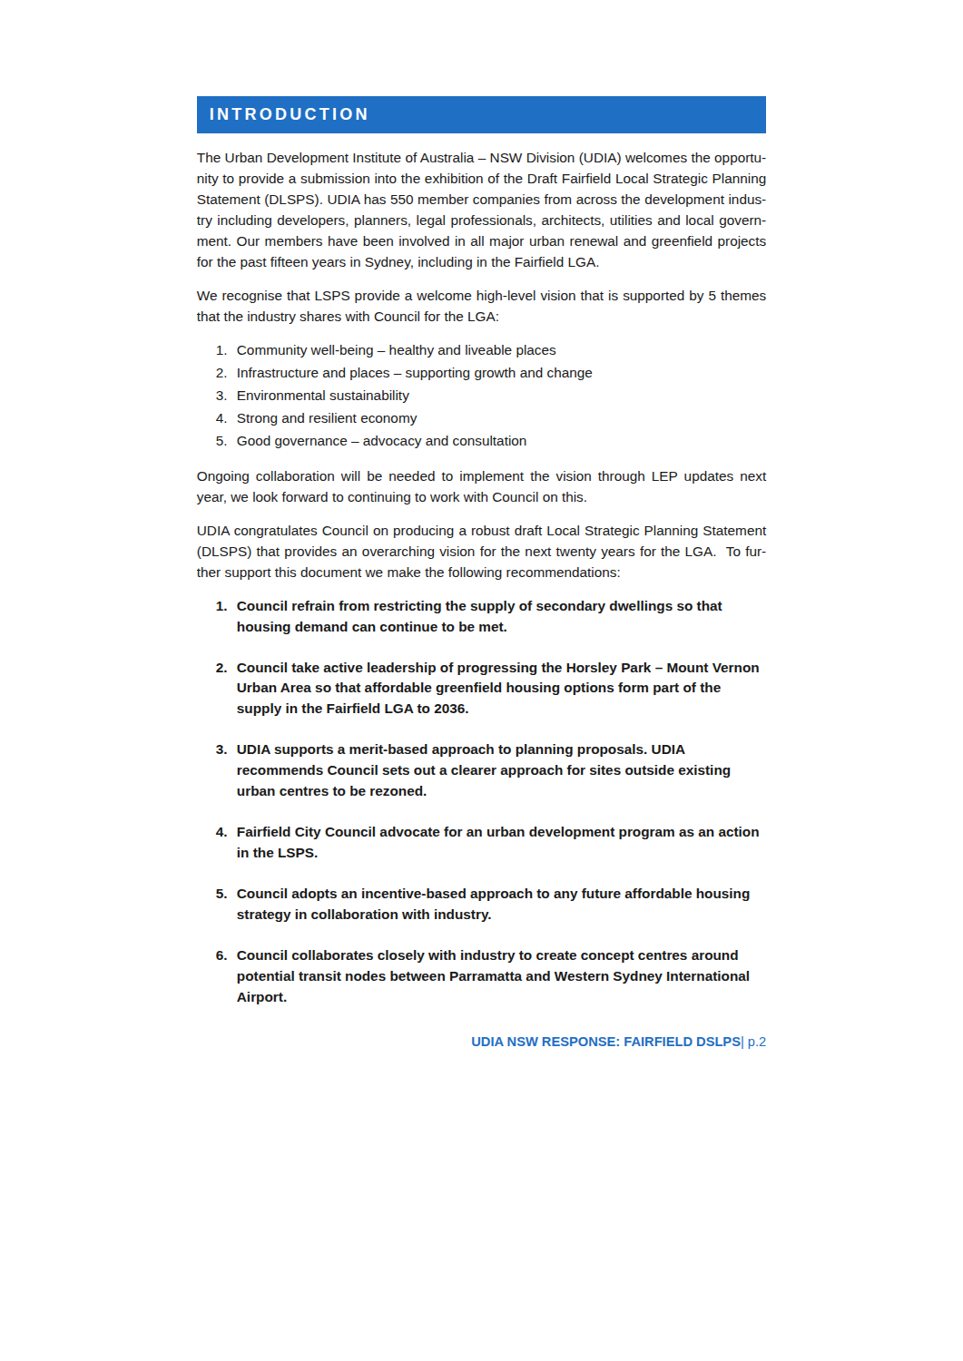Introduction
The Urban Development Institute of Australia – NSW Division (UDIA) welcomes the opportunity to provide a submission into the exhibition of the Draft Fairfield Local Strategic Planning Statement (DLSPS). UDIA has 550 member companies from across the development industry including developers, planners, legal professionals, architects, utilities and local government. Our members have been involved in all major urban renewal and greenfield projects for the past fifteen years in Sydney, including in the Fairfield LGA.
We recognise that LSPS provide a welcome high-level vision that is supported by 5 themes that the industry shares with Council for the LGA:
Community well-being – healthy and liveable places
Infrastructure and places – supporting growth and change
Environmental sustainability
Strong and resilient economy
Good governance – advocacy and consultation
Ongoing collaboration will be needed to implement the vision through LEP updates next year, we look forward to continuing to work with Council on this.
UDIA congratulates Council on producing a robust draft Local Strategic Planning Statement (DLSPS) that provides an overarching vision for the next twenty years for the LGA. To further support this document we make the following recommendations:
Council refrain from restricting the supply of secondary dwellings so that housing demand can continue to be met.
Council take active leadership of progressing the Horsley Park – Mount Vernon Urban Area so that affordable greenfield housing options form part of the supply in the Fairfield LGA to 2036.
UDIA supports a merit-based approach to planning proposals. UDIA recommends Council sets out a clearer approach for sites outside existing urban centres to be rezoned.
Fairfield City Council advocate for an urban development program as an action in the LSPS.
Council adopts an incentive-based approach to any future affordable housing strategy in collaboration with industry.
Council collaborates closely with industry to create concept centres around potential transit nodes between Parramatta and Western Sydney International Airport.
UDIA NSW RESPONSE: FAIRFIELD DSLPS| p.2